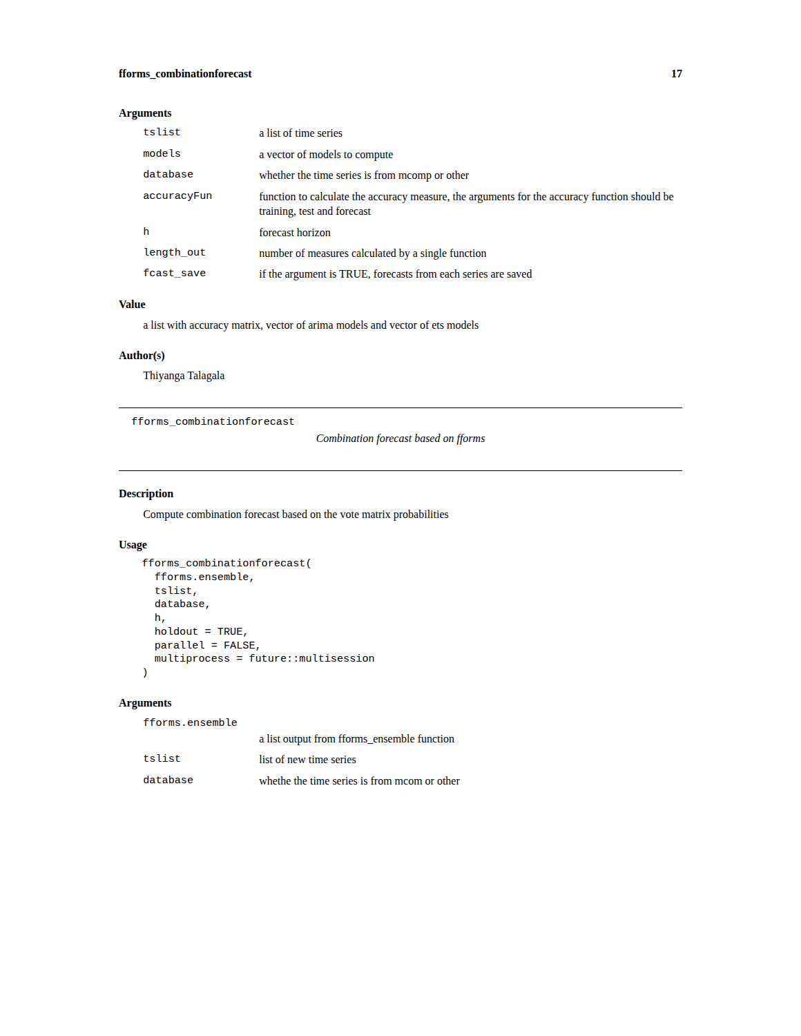fforms_combinationforecast 17
Arguments
tslist
a list of time series
models
a vector of models to compute
database
whether the time series is from mcomp or other
accuracyFun
function to calculate the accuracy measure, the arguments for the accuracy function should be training, test and forecast
h
forecast horizon
length_out
number of measures calculated by a single function
fcast_save
if the argument is TRUE, forecasts from each series are saved
Value
a list with accuracy matrix, vector of arima models and vector of ets models
Author(s)
Thiyanga Talagala
fforms_combinationforecast
Combination forecast based on fforms
Description
Compute combination forecast based on the vote matrix probabilities
Usage
fforms_combinationforecast(
  fforms.ensemble,
  tslist,
  database,
  h,
  holdout = TRUE,
  parallel = FALSE,
  multiprocess = future::multisession
)
Arguments
fforms.ensemble
a list output from fforms_ensemble function
tslist
list of new time series
database
whethe the time series is from mcom or other